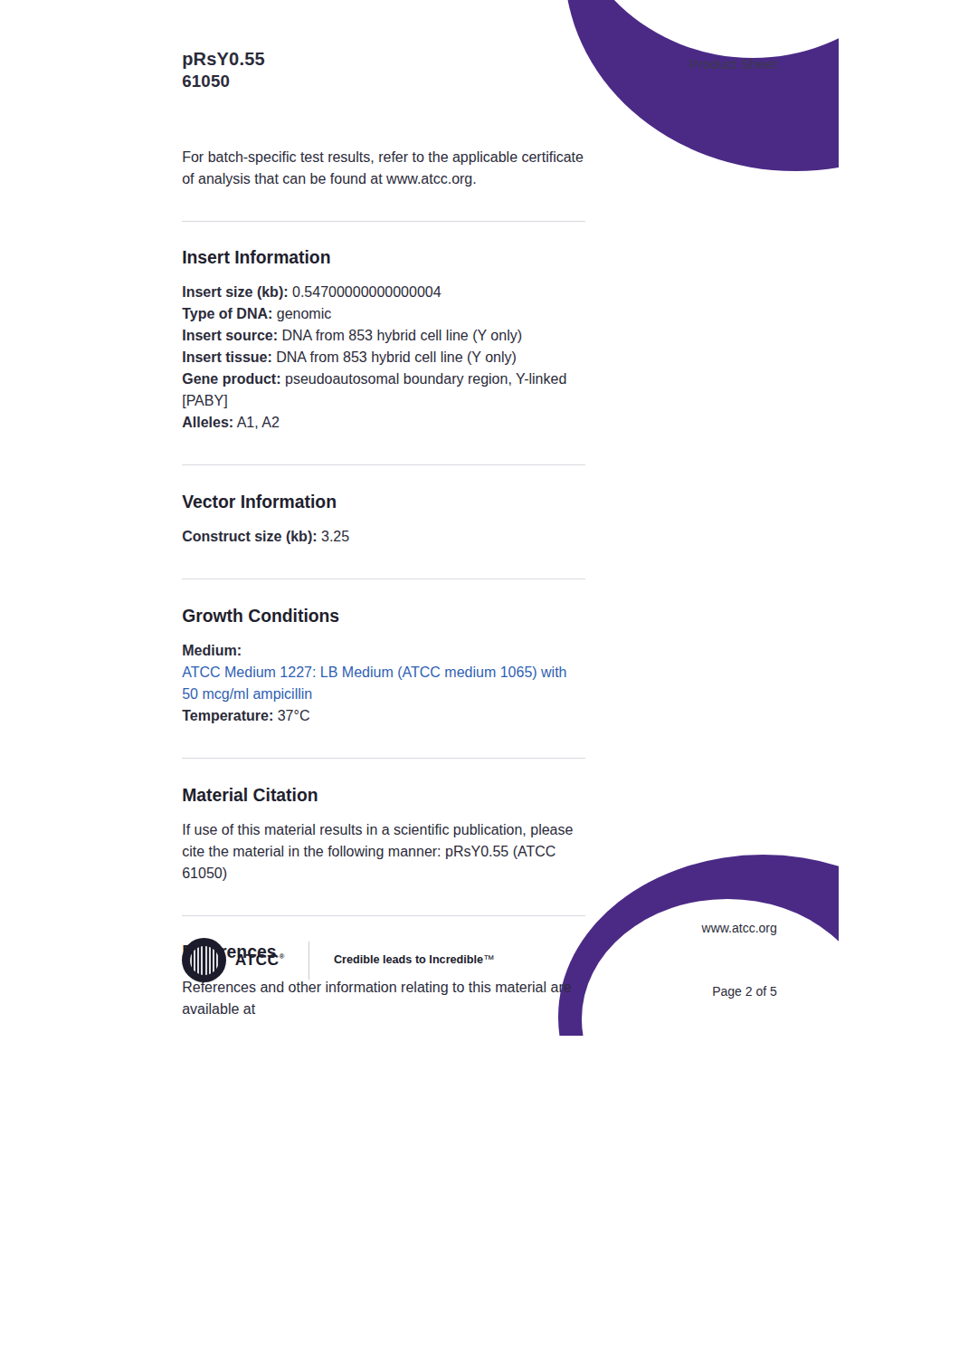pRsY0.55 61050
Product Sheet
For batch-specific test results, refer to the applicable certificate of analysis that can be found at www.atcc.org.
Insert Information
Insert size (kb): 0.54700000000000004
Type of DNA: genomic
Insert source: DNA from 853 hybrid cell line (Y only)
Insert tissue: DNA from 853 hybrid cell line (Y only)
Gene product: pseudoautosomal boundary region, Y-linked [PABY]
Alleles: A1, A2
Vector Information
Construct size (kb): 3.25
Growth Conditions
Medium:
ATCC Medium 1227: LB Medium (ATCC medium 1065) with 50 mcg/ml ampicillin
Temperature: 37°C
Material Citation
If use of this material results in a scientific publication, please cite the material in the following manner: pRsY0.55 (ATCC 61050)
References
References and other information relating to this material are available at
ATCC®
Credible leads to Incredible™
www.atcc.org
Page 2 of 5